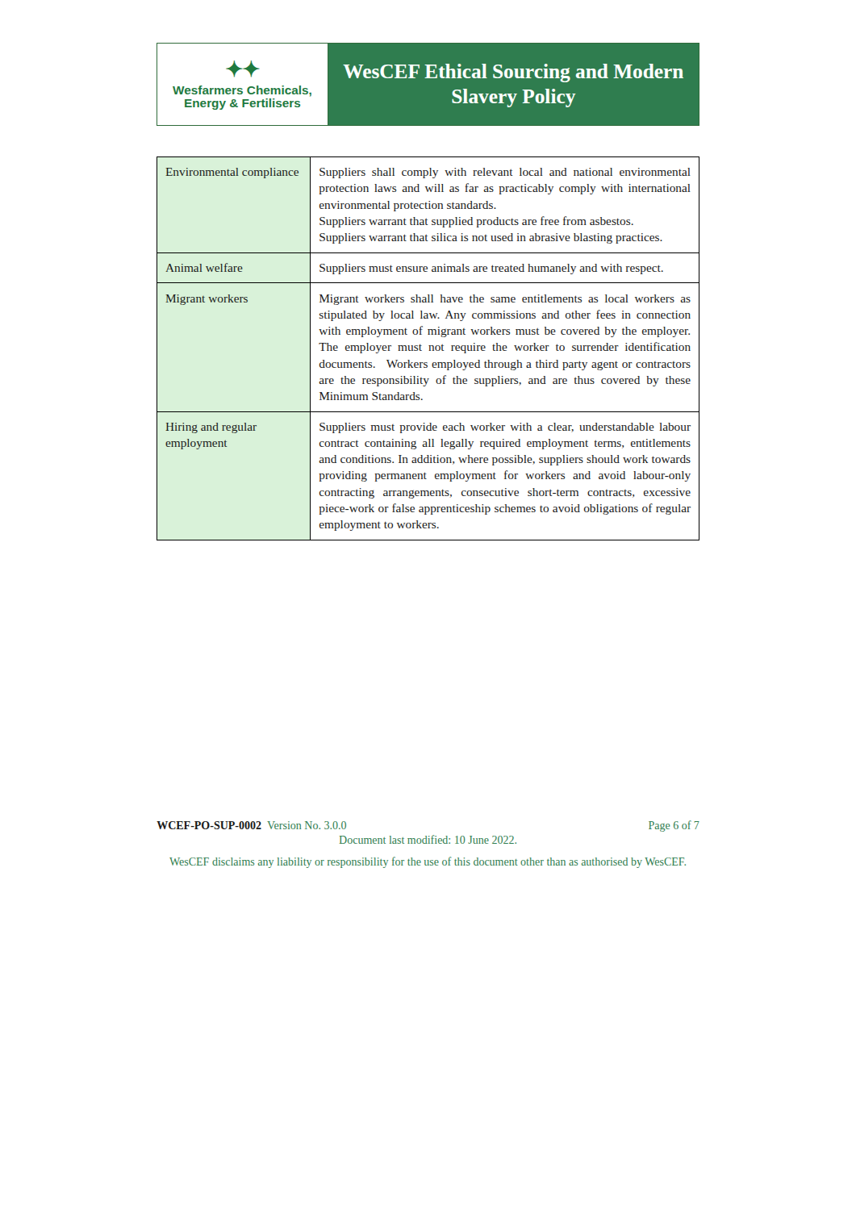✦✦
Wesfarmers Chemicals,
Energy & Fertilisers
WesCEF Ethical Sourcing and Modern
Slavery Policy
| Environmental compliance | Suppliers shall comply with relevant local and national environmental protection laws and will as far as practicably comply with international environmental protection standards. Suppliers warrant that supplied products are free from asbestos. Suppliers warrant that silica is not used in abrasive blasting practices. |
| Animal welfare | Suppliers must ensure animals are treated humanely and with respect. |
| Migrant workers | Migrant workers shall have the same entitlements as local workers as stipulated by local law. Any commissions and other fees in connection with employment of migrant workers must be covered by the employer. The employer must not require the worker to surrender identification documents. Workers employed through a third party agent or contractors are the responsibility of the suppliers, and are thus covered by these Minimum Standards. |
| Hiring and regular employment | Suppliers must provide each worker with a clear, understandable labour contract containing all legally required employment terms, entitlements and conditions. In addition, where possible, suppliers should work towards providing permanent employment for workers and avoid labour-only contracting arrangements, consecutive short-term contracts, excessive piece-work or false apprenticeship schemes to avoid obligations of regular employment to workers. |
WCEF-PO-SUP-0002 Version No. 3.0.0
Page 6 of 7
Document last modified: 10 June 2022.
WesCEF disclaims any liability or responsibility for the use of this document other than as authorised by WesCEF.